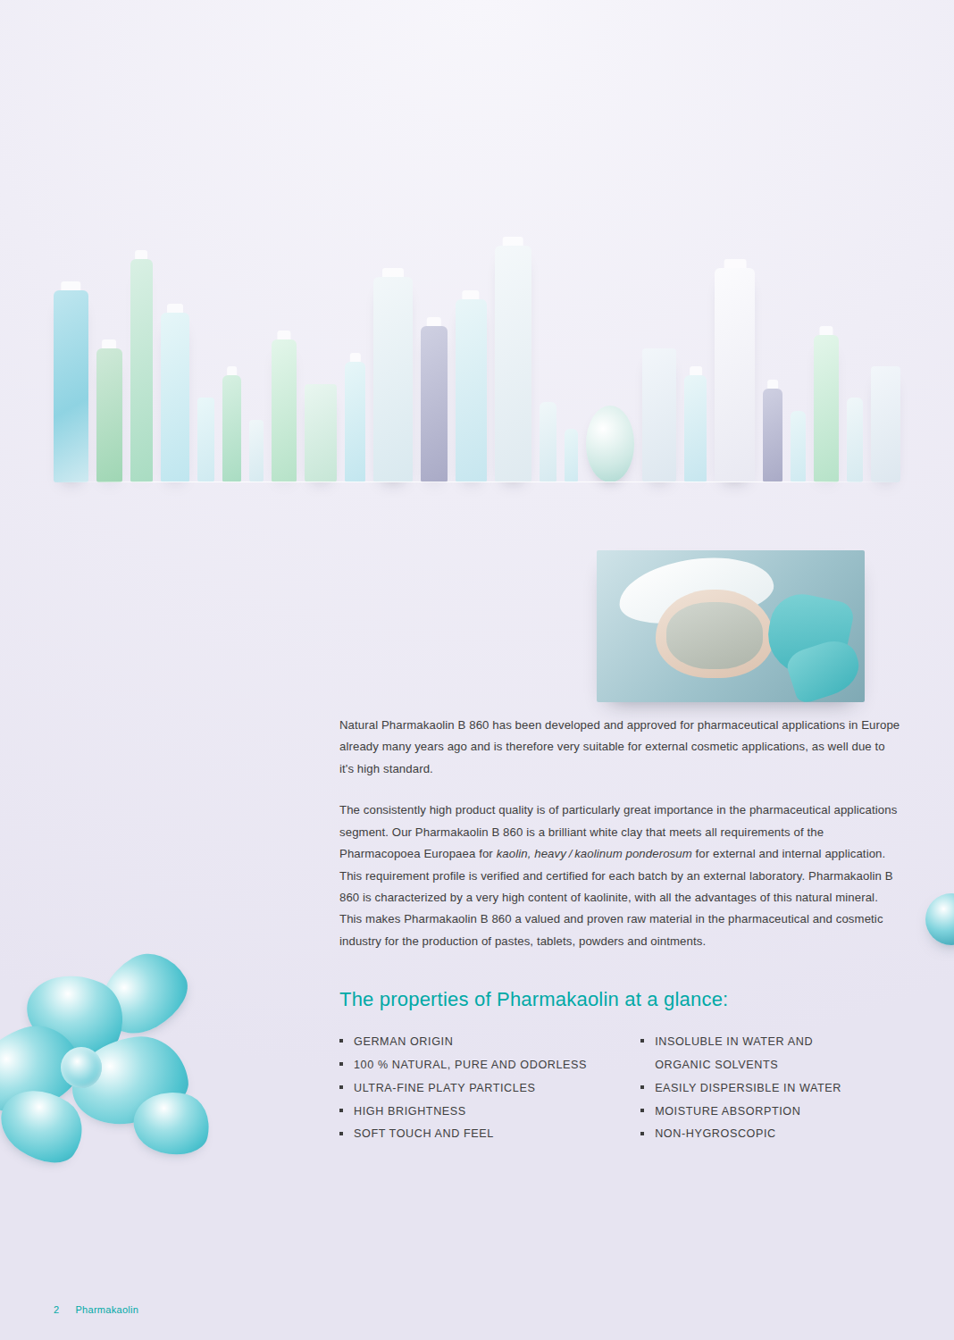Natural Pharmakaolin B 860 has been developed and approved for pharmaceutical applications in Europe already many years ago and is therefore very suitable for external cosmetic applications, as well due to it's high standard.
The consistently high product quality is of particularly great importance in the pharmaceutical applications segment. Our Pharmakaolin B 860 is a brilliant white clay that meets all requirements of the Pharmacopoea Europaea for kaolin, heavy / kaolinum ponderosum for external and internal application. This requirement profile is verified and certified for each batch by an external laboratory. Pharmakaolin B 860 is characterized by a very high content of kaolinite, with all the advantages of this natural mineral. This makes Pharmakaolin B 860 a valued and proven raw material in the pharmaceutical and cosmetic industry for the production of pastes, tablets, powders and ointments.
The properties of Pharmakaolin at a glance:
German origin
100 % natural, pure and odorless
Ultra-fine platy particles
High brightness
Soft touch and feel
Insoluble in water and
organic solvents
Easily dispersible in water
Moisture absorption
Non-hygroscopic
2 Pharmakaolin